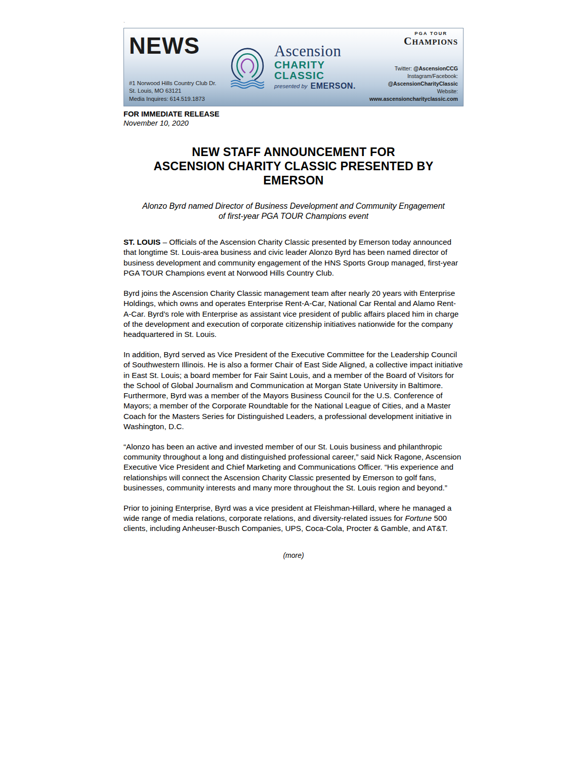`
NEWS
#1 Norwood Hills Country Club Dr.
St. Louis, MO 63121
Media Inquires: 614.519.1873
Ascension
CHARITY CLASSIC
presented by EMERSON.
PGA TOUR
Champions
Twitter: @AscensionCCG
Instagram/Facebook: @AscensionCharityClassic
Website: www.ascensioncharityclassic.com
FOR IMMEDIATE RELEASE
November 10, 2020
NEW STAFF ANNOUNCEMENT FOR
ASCENSION CHARITY CLASSIC PRESENTED BY EMERSON
Alonzo Byrd named Director of Business Development and Community Engagement
of first-year PGA TOUR Champions event
ST. LOUIS – Officials of the Ascension Charity Classic presented by Emerson today announced that longtime St. Louis-area business and civic leader Alonzo Byrd has been named director of business development and community engagement of the HNS Sports Group managed, first-year PGA TOUR Champions event at Norwood Hills Country Club.
Byrd joins the Ascension Charity Classic management team after nearly 20 years with Enterprise Holdings, which owns and operates Enterprise Rent-A-Car, National Car Rental and Alamo Rent-A-Car. Byrd’s role with Enterprise as assistant vice president of public affairs placed him in charge of the development and execution of corporate citizenship initiatives nationwide for the company headquartered in St. Louis.
In addition, Byrd served as Vice President of the Executive Committee for the Leadership Council of Southwestern Illinois. He is also a former Chair of East Side Aligned, a collective impact initiative in East St. Louis; a board member for Fair Saint Louis, and a member of the Board of Visitors for the School of Global Journalism and Communication at Morgan State University in Baltimore. Furthermore, Byrd was a member of the Mayors Business Council for the U.S. Conference of Mayors; a member of the Corporate Roundtable for the National League of Cities, and a Master Coach for the Masters Series for Distinguished Leaders, a professional development initiative in Washington, D.C.
“Alonzo has been an active and invested member of our St. Louis business and philanthropic community throughout a long and distinguished professional career,” said Nick Ragone, Ascension Executive Vice President and Chief Marketing and Communications Officer. “His experience and relationships will connect the Ascension Charity Classic presented by Emerson to golf fans, businesses, community interests and many more throughout the St. Louis region and beyond.”
Prior to joining Enterprise, Byrd was a vice president at Fleishman-Hillard, where he managed a wide range of media relations, corporate relations, and diversity-related issues for Fortune 500 clients, including Anheuser-Busch Companies, UPS, Coca-Cola, Procter & Gamble, and AT&T.
(more)